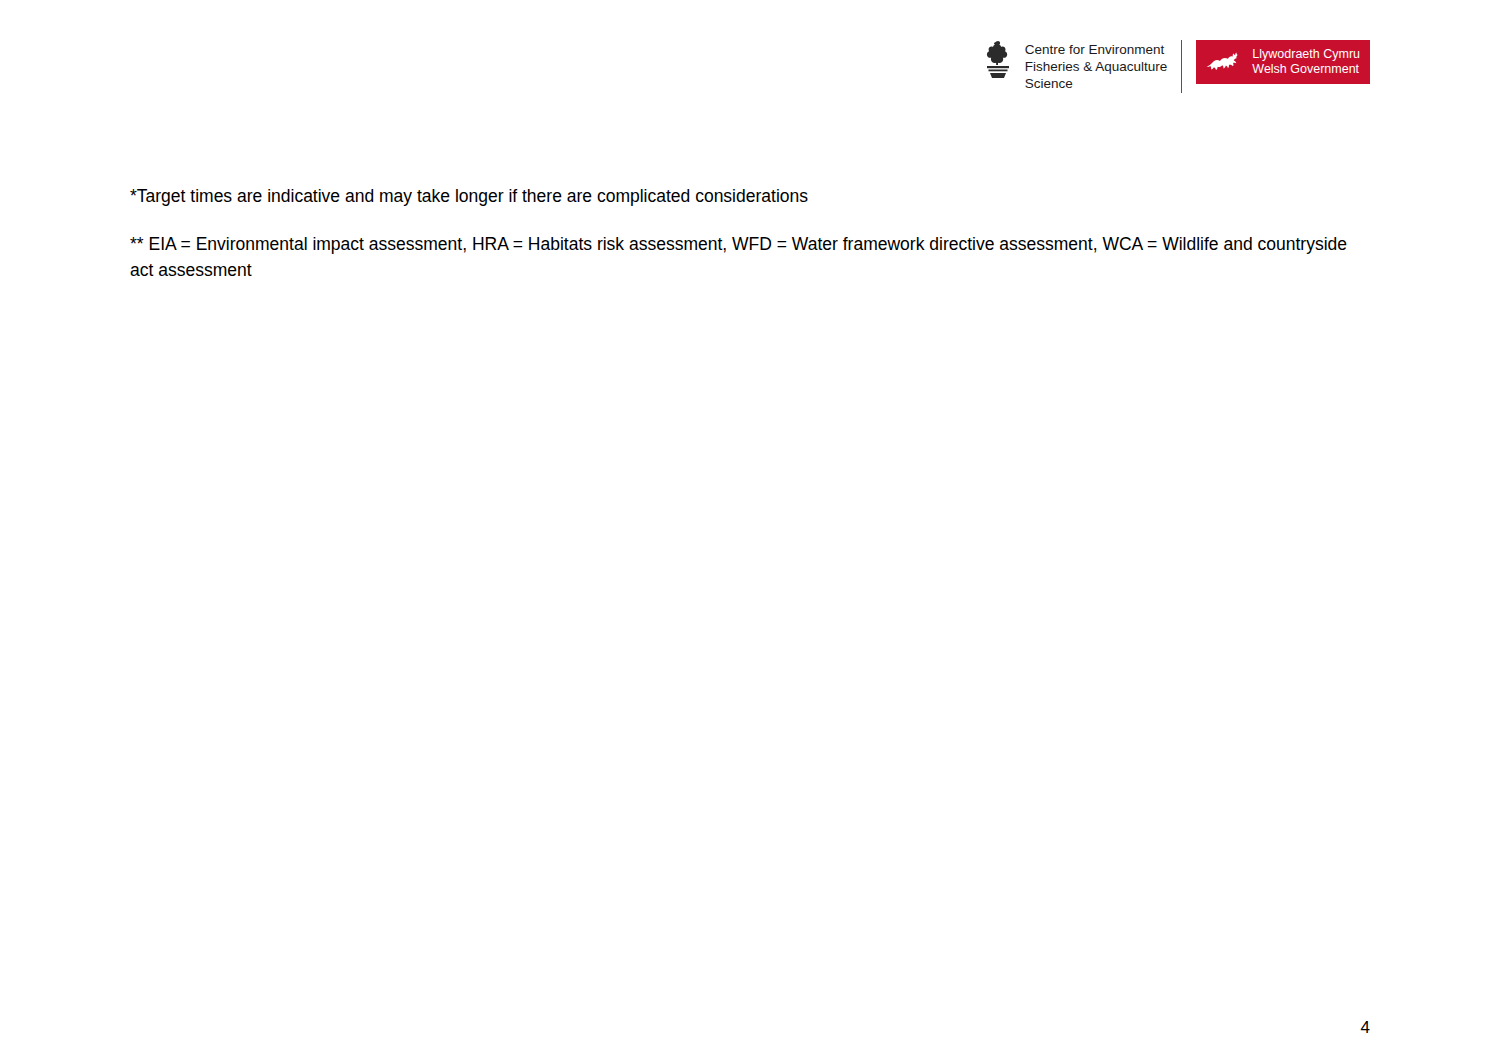Centre for Environment
Fisheries & Aquaculture
Science
Llywodraeth Cymru
Welsh Government
*Target times are indicative and may take longer if there are complicated considerations
** EIA = Environmental impact assessment, HRA = Habitats risk assessment, WFD = Water framework directive assessment, WCA = Wildlife and countryside act assessment
4